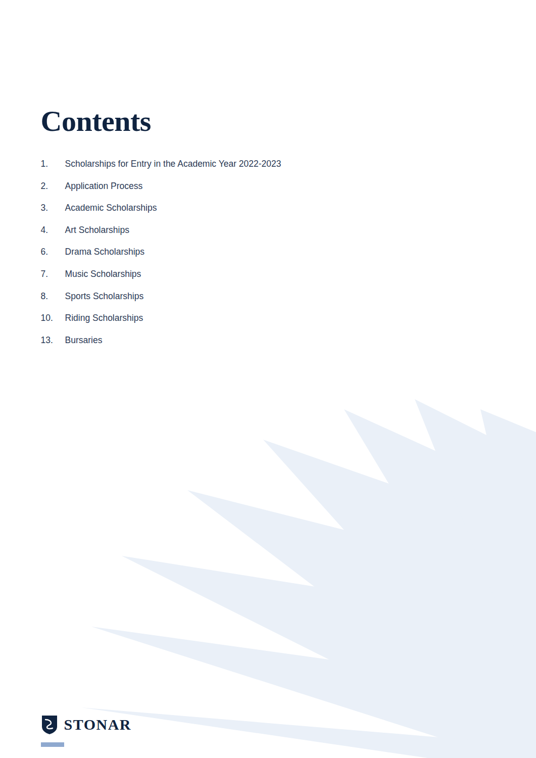Contents
1. Scholarships for Entry in the Academic Year 2022-2023
2. Application Process
3. Academic Scholarships
4. Art Scholarships
6. Drama Scholarships
7. Music Scholarships
8. Sports Scholarships
10. Riding Scholarships
13. Bursaries
STONAR